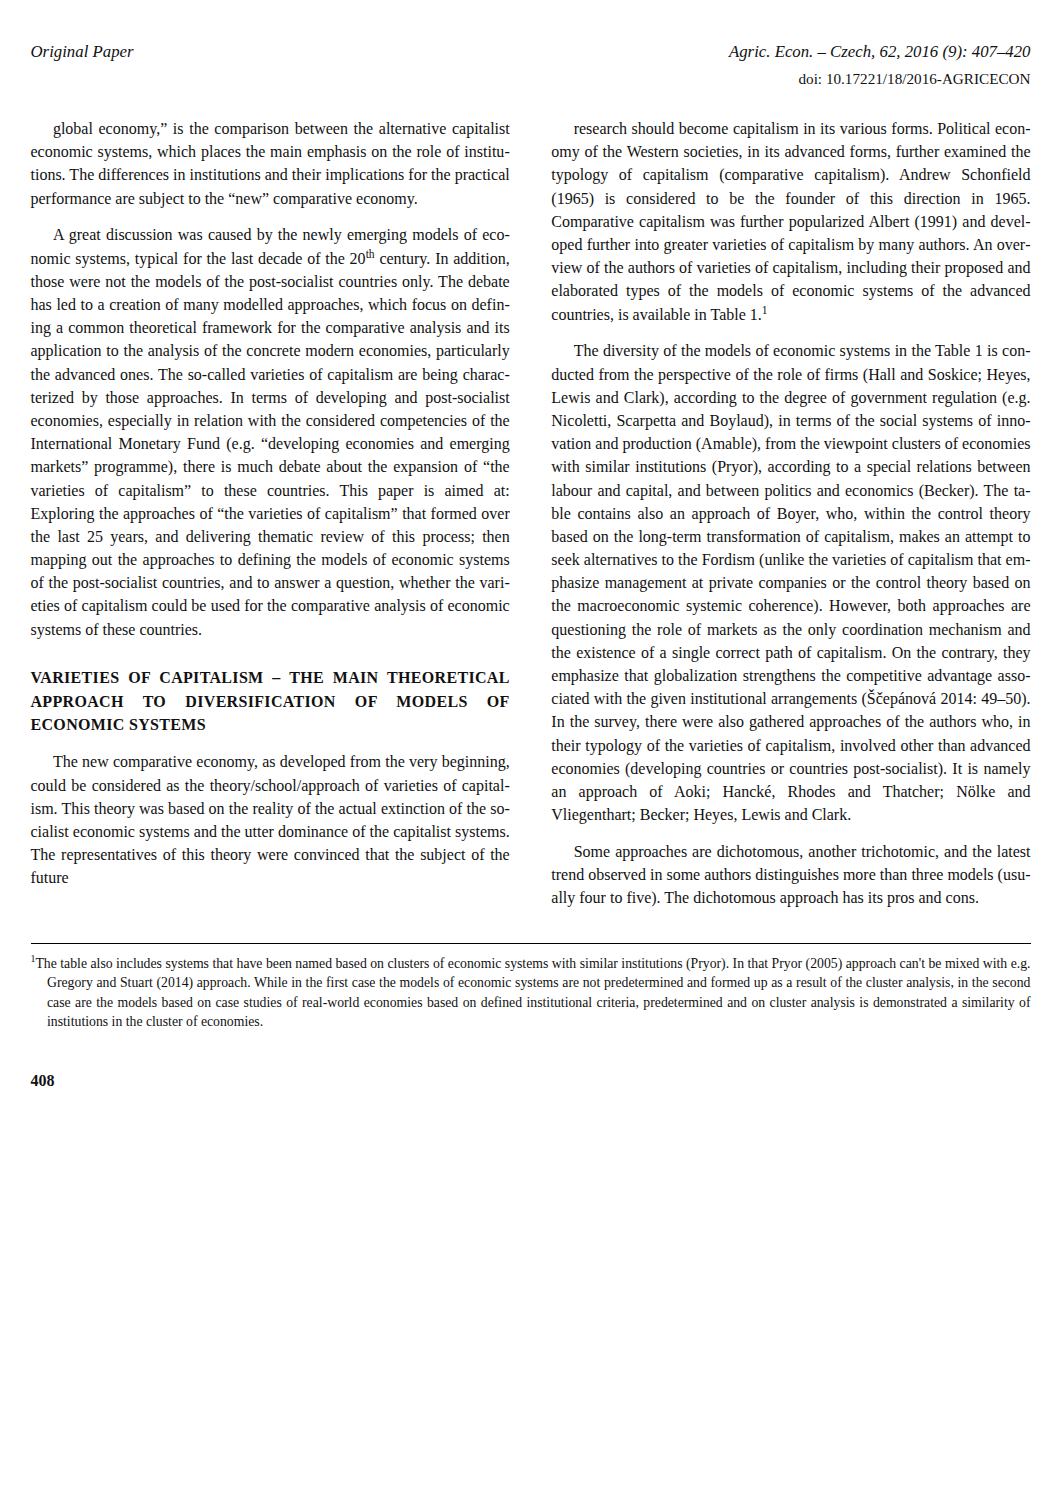Original Paper Agric. Econ. – Czech, 62, 2016 (9): 407–420
doi: 10.17221/18/2016-AGRICECON
global economy,” is the comparison between the alternative capitalist economic systems, which places the main emphasis on the role of institutions. The differences in institutions and their implications for the practical performance are subject to the “new” comparative economy.
A great discussion was caused by the newly emerging models of economic systems, typical for the last decade of the 20th century. In addition, those were not the models of the post-socialist countries only. The debate has led to a creation of many modelled approaches, which focus on defining a common theoretical framework for the comparative analysis and its application to the analysis of the concrete modern economies, particularly the advanced ones. The so-called varieties of capitalism are being characterized by those approaches. In terms of developing and post-socialist economies, especially in relation with the considered competencies of the International Monetary Fund (e.g. “developing economies and emerging markets” programme), there is much debate about the expansion of “the varieties of capitalism” to these countries. This paper is aimed at: Exploring the approaches of “the varieties of capitalism” that formed over the last 25 years, and delivering thematic review of this process; then mapping out the approaches to defining the models of economic systems of the post-socialist countries, and to answer a question, whether the varieties of capitalism could be used for the comparative analysis of economic systems of these countries.
Varieties of capitalism – the main theoretical approach to diversification of models of economic systems
The new comparative economy, as developed from the very beginning, could be considered as the theory/school/approach of varieties of capitalism. This theory was based on the reality of the actual extinction of the socialist economic systems and the utter dominance of the capitalist systems. The representatives of this theory were convinced that the subject of the future
research should become capitalism in its various forms. Political economy of the Western societies, in its advanced forms, further examined the typology of capitalism (comparative capitalism). Andrew Schonfield (1965) is considered to be the founder of this direction in 1965. Comparative capitalism was further popularized Albert (1991) and developed further into greater varieties of capitalism by many authors. An overview of the authors of varieties of capitalism, including their proposed and elaborated types of the models of economic systems of the advanced countries, is available in Table 1.1
The diversity of the models of economic systems in the Table 1 is conducted from the perspective of the role of firms (Hall and Soskice; Heyes, Lewis and Clark), according to the degree of government regulation (e.g. Nicoletti, Scarpetta and Boylaud), in terms of the social systems of innovation and production (Amable), from the viewpoint clusters of economies with similar institutions (Pryor), according to a special relations between labour and capital, and between politics and economics (Becker). The table contains also an approach of Boyer, who, within the control theory based on the long-term transformation of capitalism, makes an attempt to seek alternatives to the Fordism (unlike the varieties of capitalism that emphasize management at private companies or the control theory based on the macroeconomic systemic coherence). However, both approaches are questioning the role of markets as the only coordination mechanism and the existence of a single correct path of capitalism. On the contrary, they emphasize that globalization strengthens the competitive advantage associated with the given institutional arrangements (Ščepánová 2014: 49–50). In the survey, there were also gathered approaches of the authors who, in their typology of the varieties of capitalism, involved other than advanced economies (developing countries or countries post-socialist). It is namely an approach of Aoki; Hancké, Rhodes and Thatcher; Nölke and Vliegenthart; Becker; Heyes, Lewis and Clark.
Some approaches are dichotomous, another trichotomic, and the latest trend observed in some authors distinguishes more than three models (usually four to five). The dichotomous approach has its pros and cons.
1The table also includes systems that have been named based on clusters of economic systems with similar institutions (Pryor). In that Pryor (2005) approach can't be mixed with e.g. Gregory and Stuart (2014) approach. While in the first case the models of economic systems are not predetermined and formed up as a result of the cluster analysis, in the second case are the models based on case studies of real-world economies based on defined institutional criteria, predetermined and on cluster analysis is demonstrated a similarity of institutions in the cluster of economies.
408